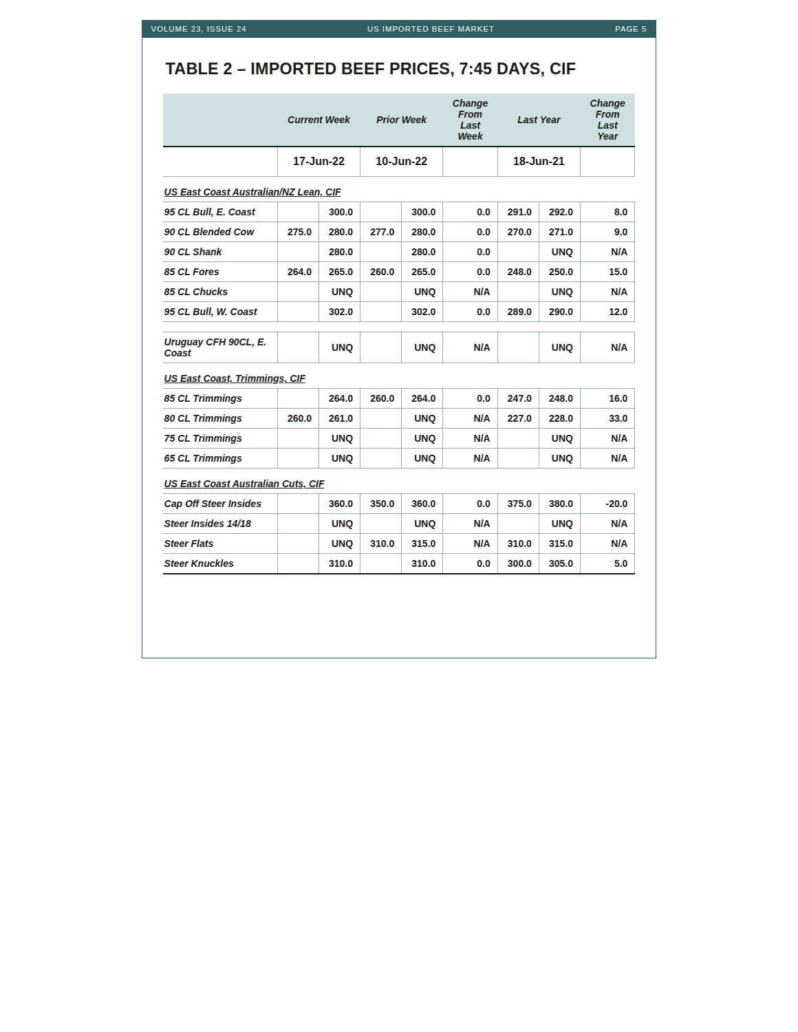Volume 23, Issue 24
US Imported Beef Market
Page 5
TABLE 2 – IMPORTED BEEF PRICES, 7:45 DAYS, CIF
| | Current Week | Prior Week | Change From Last Week | Last Year | Change From Last Year |
| --- | --- | --- | --- | --- | --- |
| | 17-Jun-22 | 10-Jun-22 | | 18-Jun-21 | |
| US East Coast Australian/NZ Lean, CIF |
| 95 CL Bull, E. Coast | | 300.0 | | 300.0 | 0.0 | 291.0 | 292.0 | 8.0 |
| 90 CL Blended Cow | 275.0 | 280.0 | 277.0 | 280.0 | 0.0 | 270.0 | 271.0 | 9.0 |
| 90 CL Shank | | 280.0 | | 280.0 | 0.0 | | UNQ | N/A |
| 85 CL Fores | 264.0 | 265.0 | 260.0 | 265.0 | 0.0 | 248.0 | 250.0 | 15.0 |
| 85 CL Chucks | | UNQ | | UNQ | N/A | | UNQ | N/A |
| 95 CL Bull, W. Coast | | 302.0 | | 302.0 | 0.0 | 289.0 | 290.0 | 12.0 |
| Uruguay CFH 90CL, E. Coast | | UNQ | | UNQ | N/A | | UNQ | N/A |
| US East Coast, Trimmings, CIF |
| 85 CL Trimmings | | 264.0 | 260.0 | 264.0 | 0.0 | 247.0 | 248.0 | 16.0 |
| 80 CL Trimmings | 260.0 | 261.0 | | UNQ | N/A | 227.0 | 228.0 | 33.0 |
| 75 CL Trimmings | | UNQ | | UNQ | N/A | | UNQ | N/A |
| 65 CL Trimmings | | UNQ | | UNQ | N/A | | UNQ | N/A |
| US East Coast Australian Cuts, CIF |
| Cap Off Steer Insides | | 360.0 | 350.0 | 360.0 | 0.0 | 375.0 | 380.0 | -20.0 |
| Steer Insides 14/18 | | UNQ | | UNQ | N/A | | UNQ | N/A |
| Steer Flats | | UNQ | 310.0 | 315.0 | N/A | 310.0 | 315.0 | N/A |
| Steer Knuckles | | 310.0 | | 310.0 | 0.0 | 300.0 | 305.0 | 5.0 |